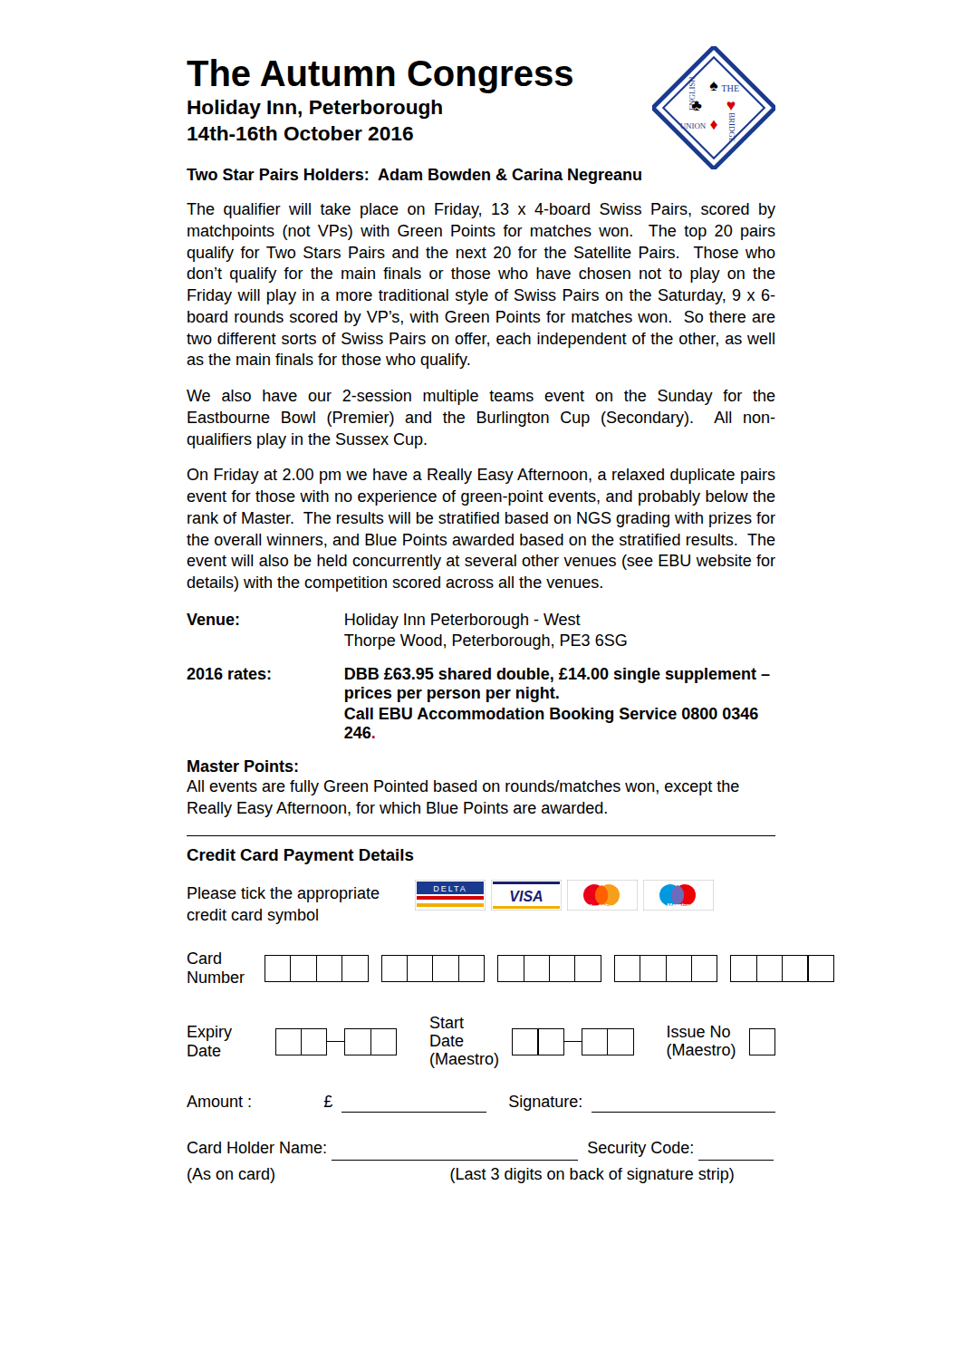THE ENGLISH BRIDGE UNION ♠ ♣ ♥ ♦
The Autumn Congress
Holiday Inn, Peterborough
14th-16th October 2016
Two Star Pairs Holders: Adam Bowden & Carina Negreanu
The qualifier will take place on Friday, 13 x 4-board Swiss Pairs, scored by matchpoints (not VPs) with Green Points for matches won. The top 20 pairs qualify for Two Stars Pairs and the next 20 for the Satellite Pairs. Those who don’t qualify for the main finals or those who have chosen not to play on the Friday will play in a more traditional style of Swiss Pairs on the Saturday, 9 x 6-board rounds scored by VP’s, with Green Points for matches won. So there are two different sorts of Swiss Pairs on offer, each independent of the other, as well as the main finals for those who qualify.
We also have our 2-session multiple teams event on the Sunday for the Eastbourne Bowl (Premier) and the Burlington Cup (Secondary). All non-qualifiers play in the Sussex Cup.
On Friday at 2.00 pm we have a Really Easy Afternoon, a relaxed duplicate pairs event for those with no experience of green-point events, and probably below the rank of Master. The results will be stratified based on NGS grading with prizes for the overall winners, and Blue Points awarded based on the stratified results. The event will also be held concurrently at several other venues (see EBU website for details) with the competition scored across all the venues.
| Venue: | Holiday Inn Peterborough - West |
| | Thorpe Wood, Peterborough, PE3 6SG |
| 2016 rates: | DBB £63.95 shared double, £14.00 single supplement – prices per person per night. |
| | Call EBU Accommodation Booking Service 0800 0346 246 . |
Master Points:
All events are fully Green Pointed based on rounds/matches won, except the Really Easy Afternoon, for which Blue Points are awarded.
Credit Card Payment Details
Please tick the appropriate
credit card symbol
DELTA VISA MasterCard Maestro
Card Number
Expiry Date
Start Date
(Maestro)
Issue No
(Maestro)
Amount : £ Signature:
Card Holder Name: Security Code:
(As on card) (Last 3 digits on back of signature strip)